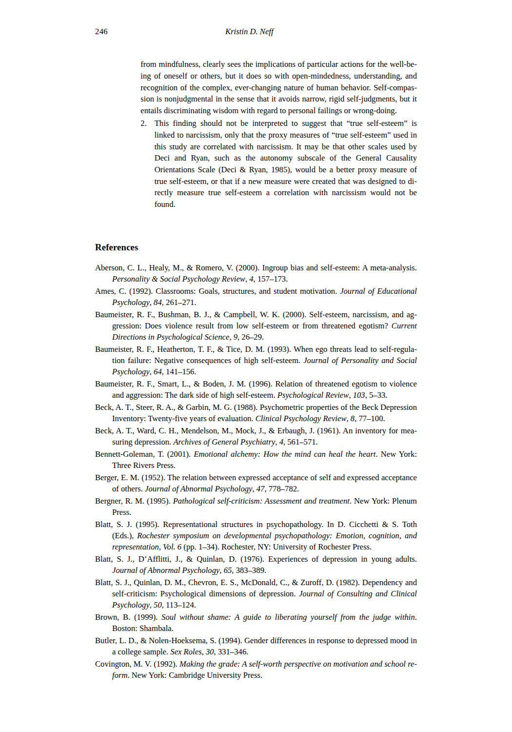246
Kristin D. Neff
from mindfulness, clearly sees the implications of particular actions for the well-being of oneself or others, but it does so with open-mindedness, understanding, and recognition of the complex, ever-changing nature of human behavior. Self-compassion is nonjudgmental in the sense that it avoids narrow, rigid self-judgments, but it entails discriminating wisdom with regard to personal failings or wrong-doing.
2. This finding should not be interpreted to suggest that “true self-esteem” is linked to narcissism, only that the proxy measures of “true self-esteem” used in this study are correlated with narcissism. It may be that other scales used by Deci and Ryan, such as the autonomy subscale of the General Causality Orientations Scale (Deci & Ryan, 1985), would be a better proxy measure of true self-esteem, or that if a new measure were created that was designed to directly measure true self-esteem a correlation with narcissism would not be found.
References
Aberson, C. L., Healy, M., & Romero, V. (2000). Ingroup bias and self-esteem: A meta-analysis. Personality & Social Psychology Review, 4, 157–173.
Ames, C. (1992). Classrooms: Goals, structures, and student motivation. Journal of Educational Psychology, 84, 261–271.
Baumeister, R. F., Bushman, B. J., & Campbell, W. K. (2000). Self-esteem, narcissism, and aggression: Does violence result from low self-esteem or from threatened egotism? Current Directions in Psychological Science, 9, 26–29.
Baumeister, R. F., Heatherton, T. F., & Tice, D. M. (1993). When ego threats lead to self-regulation failure: Negative consequences of high self-esteem. Journal of Personality and Social Psychology, 64, 141–156.
Baumeister, R. F., Smart, L., & Boden, J. M. (1996). Relation of threatened egotism to violence and aggression: The dark side of high self-esteem. Psychological Review, 103, 5–33.
Beck, A. T., Steer, R. A., & Garbin, M. G. (1988). Psychometric properties of the Beck Depression Inventory: Twenty-five years of evaluation. Clinical Psychology Review, 8, 77–100.
Beck, A. T., Ward, C. H., Mendelson, M., Mock, J., & Erbaugh, J. (1961). An inventory for measuring depression. Archives of General Psychiatry, 4, 561–571.
Bennett-Goleman, T. (2001). Emotional alchemy: How the mind can heal the heart. New York: Three Rivers Press.
Berger, E. M. (1952). The relation between expressed acceptance of self and expressed acceptance of others. Journal of Abnormal Psychology, 47, 778–782.
Bergner, R. M. (1995). Pathological self-criticism: Assessment and treatment. New York: Plenum Press.
Blatt, S. J. (1995). Representational structures in psychopathology. In D. Cicchetti & S. Toth (Eds.), Rochester symposium on developmental psychopathology: Emotion, cognition, and representation, Vol. 6 (pp. 1–34). Rochester, NY: University of Rochester Press.
Blatt, S. J., D’Afflitti, J., & Quinlan, D. (1976). Experiences of depression in young adults. Journal of Abnormal Psychology, 65, 383–389.
Blatt, S. J., Quinlan, D. M., Chevron, E. S., McDonald, C., & Zuroff, D. (1982). Dependency and self-criticism: Psychological dimensions of depression. Journal of Consulting and Clinical Psychology, 50, 113–124.
Brown, B. (1999). Soul without shame: A guide to liberating yourself from the judge within. Boston: Shambala.
Butler, L. D., & Nolen-Hoeksema, S. (1994). Gender differences in response to depressed mood in a college sample. Sex Roles, 30, 331–346.
Covington, M. V. (1992). Making the grade: A self-worth perspective on motivation and school reform. New York: Cambridge University Press.